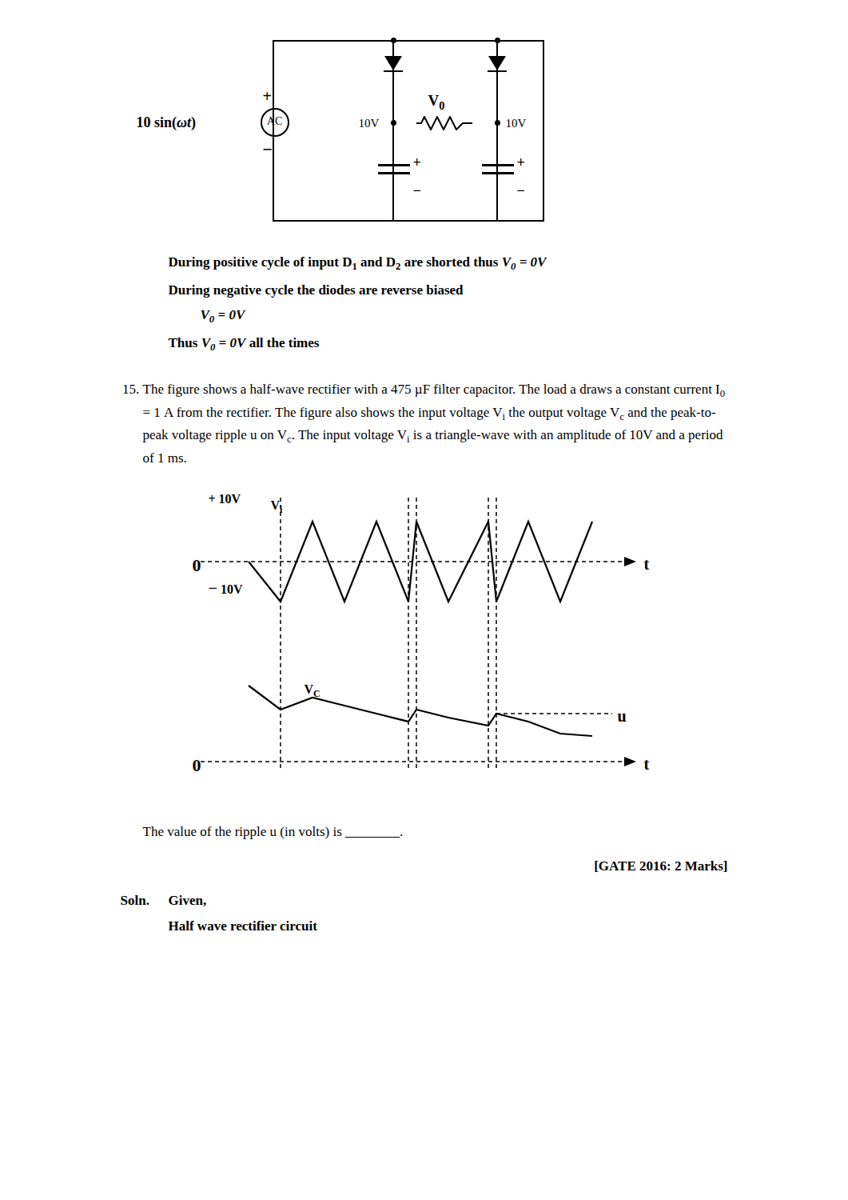AC
10 sin(ωt)
+
−
V0
10V
10V
+
−
+
−
During positive cycle of input D1 and D2 are shorted thus V0 = 0V
During negative cycle the diodes are reverse biased
V0 = 0V
Thus V0 = 0V all the times
The figure shows a half-wave rectifier with a 475 µF filter capacitor. The load a draws a constant current I0 = 1 A from the rectifier. The figure also shows the input voltage Vi the output voltage Vc and the peak-to-peak voltage ripple u on Vc. The input voltage Vi is a triangle-wave with an amplitude of 10V and a period of 1 ms.
+ 10V
Vi
0
− 10V
t
VC
0
t
u
The value of the ripple u (in volts) is ________.
[GATE 2016: 2 Marks]
Soln. Given,
Half wave rectifier circuit